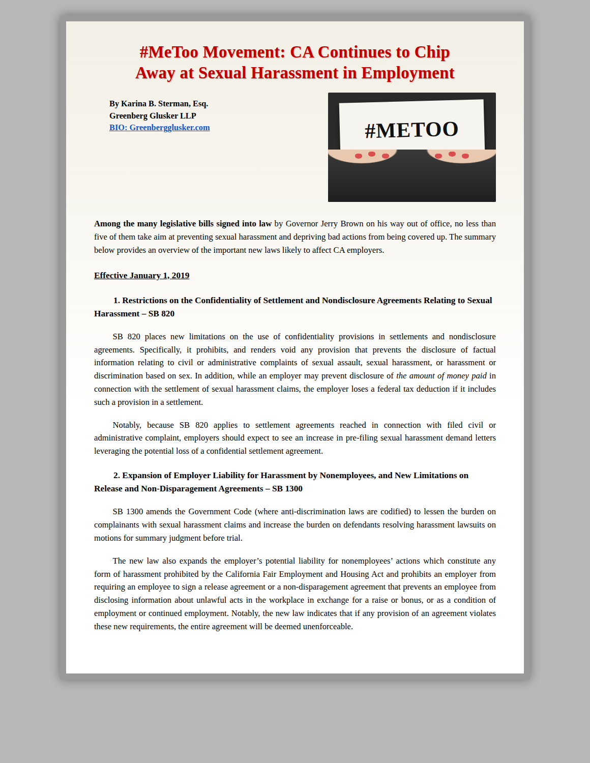#MeToo Movement: CA Continues to Chip
Away at Sexual Harassment in Employment
By Karina B. Sterman, Esq.
Greenberg Glusker LLP
BIO: Greenbergglusker.com
#METOO
Among the many legislative bills signed into law by Governor Jerry Brown on his way out of office, no less than five of them take aim at preventing sexual harassment and depriving bad actions from being covered up. The summary below provides an overview of the important new laws likely to affect CA employers.
Effective January 1, 2019
1. Restrictions on the Confidentiality of Settlement and Nondisclosure Agreements Relating to Sexual Harassment – SB 820
SB 820 places new limitations on the use of confidentiality provisions in settlements and nondisclosure agreements. Specifically, it prohibits, and renders void any provision that prevents the disclosure of factual information relating to civil or administrative complaints of sexual assault, sexual harassment, or harassment or discrimination based on sex. In addition, while an employer may prevent disclosure of the amount of money paid in connection with the settlement of sexual harassment claims, the employer loses a federal tax deduction if it includes such a provision in a settlement.
Notably, because SB 820 applies to settlement agreements reached in connection with filed civil or administrative complaint, employers should expect to see an increase in pre-filing sexual harassment demand letters leveraging the potential loss of a confidential settlement agreement.
2. Expansion of Employer Liability for Harassment by Nonemployees, and New Limitations on Release and Non-Disparagement Agreements – SB 1300
SB 1300 amends the Government Code (where anti-discrimination laws are codified) to lessen the burden on complainants with sexual harassment claims and increase the burden on defendants resolving harassment lawsuits on motions for summary judgment before trial.
The new law also expands the employer’s potential liability for nonemployees’ actions which constitute any form of harassment prohibited by the California Fair Employment and Housing Act and prohibits an employer from requiring an employee to sign a release agreement or a non-disparagement agreement that prevents an employee from disclosing information about unlawful acts in the workplace in exchange for a raise or bonus, or as a condition of employment or continued employment. Notably, the new law indicates that if any provision of an agreement violates these new requirements, the entire agreement will be deemed unenforceable.